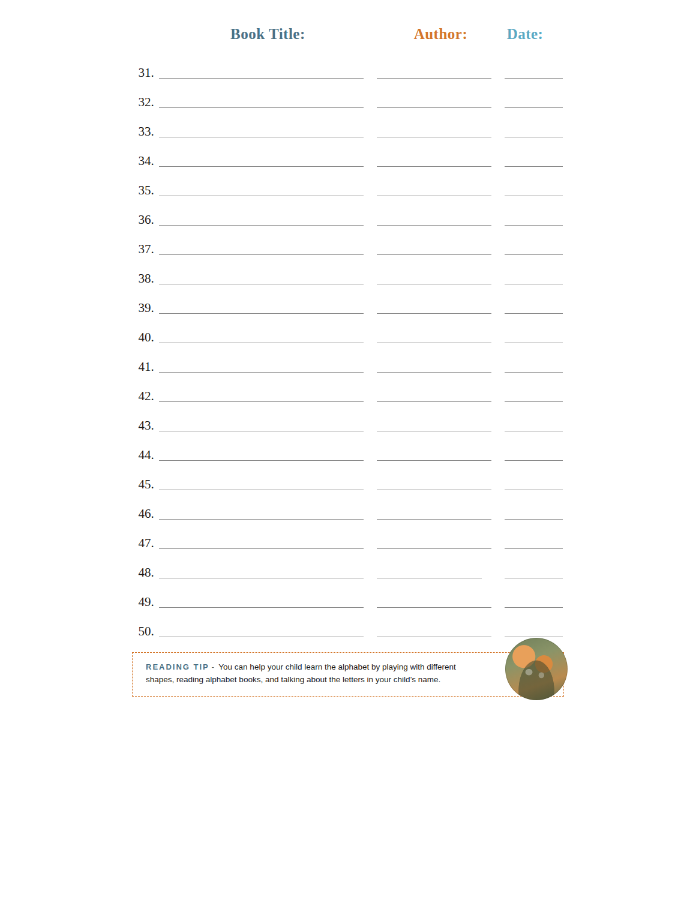| | Book Title: | Author: | Date: |
| --- | --- | --- | --- |
| 31. | | | |
| 32. | | | |
| 33. | | | |
| 34. | | | |
| 35. | | | |
| 36. | | | |
| 37. | | | |
| 38. | | | |
| 39. | | | |
| 40. | | | |
| 41. | | | |
| 42. | | | |
| 43. | | | |
| 44. | | | |
| 45. | | | |
| 46. | | | |
| 47. | | | |
| 48. | | | |
| 49. | | | |
| 50. | | | |
READING TIP - You can help your child learn the alphabet by playing with different shapes, reading alphabet books, and talking about the letters in your child’s name.